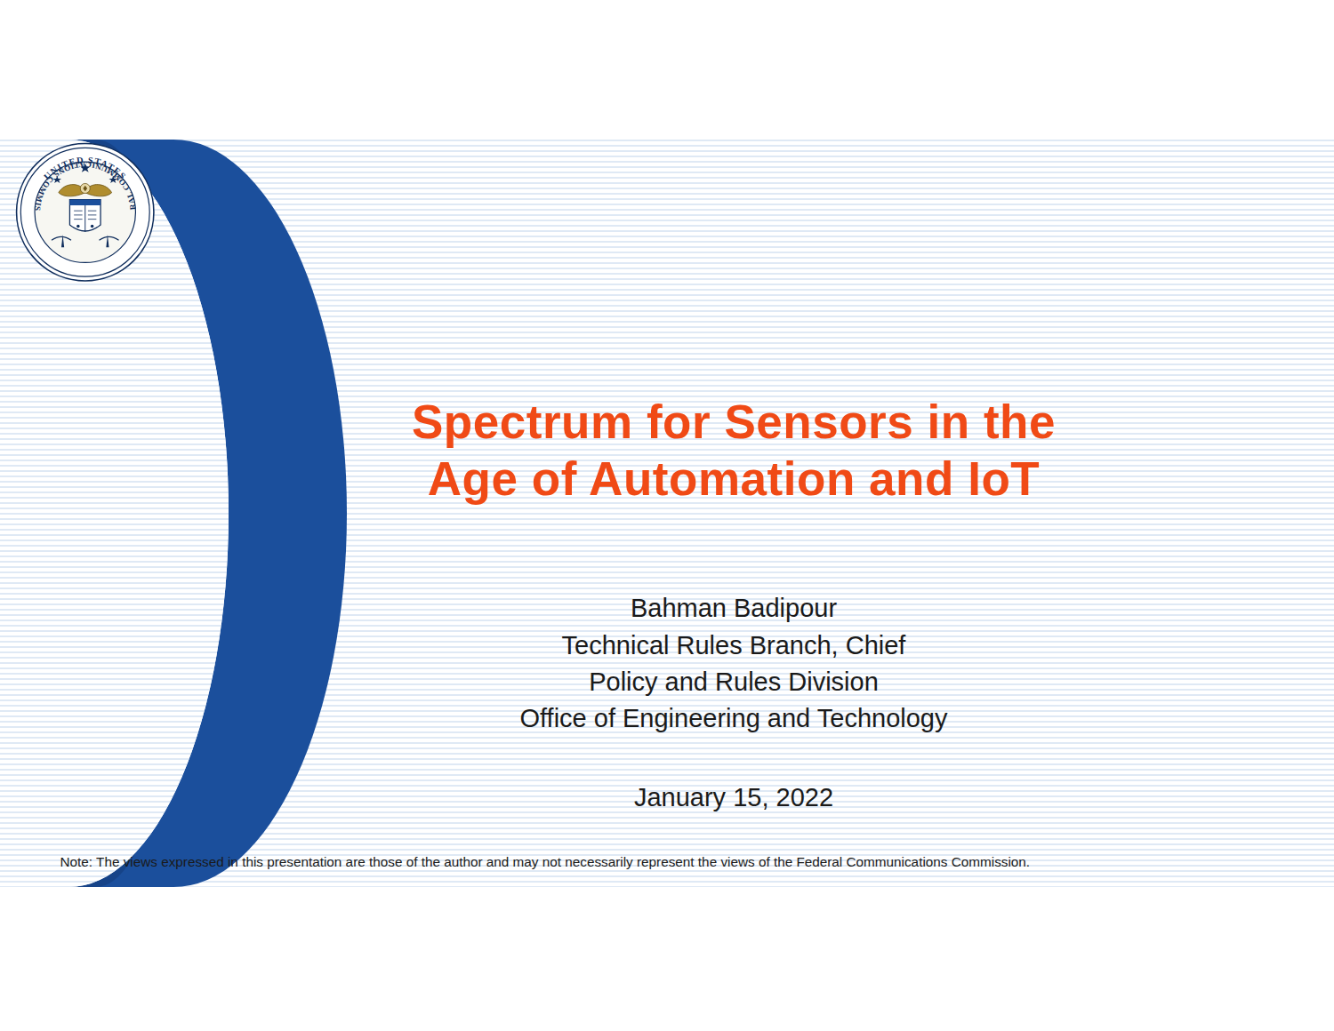UNITED STATES FEDERAL COMMUNICATIONS COMMISSION
Spectrum for Sensors in the
Age of Automation and IoT
Bahman Badipour
Technical Rules Branch, Chief
Policy and Rules Division
Office of Engineering and Technology
January 15, 2022
Note: The views expressed in this presentation are those of the author and may not necessarily represent the views of the Federal Communications Commission.